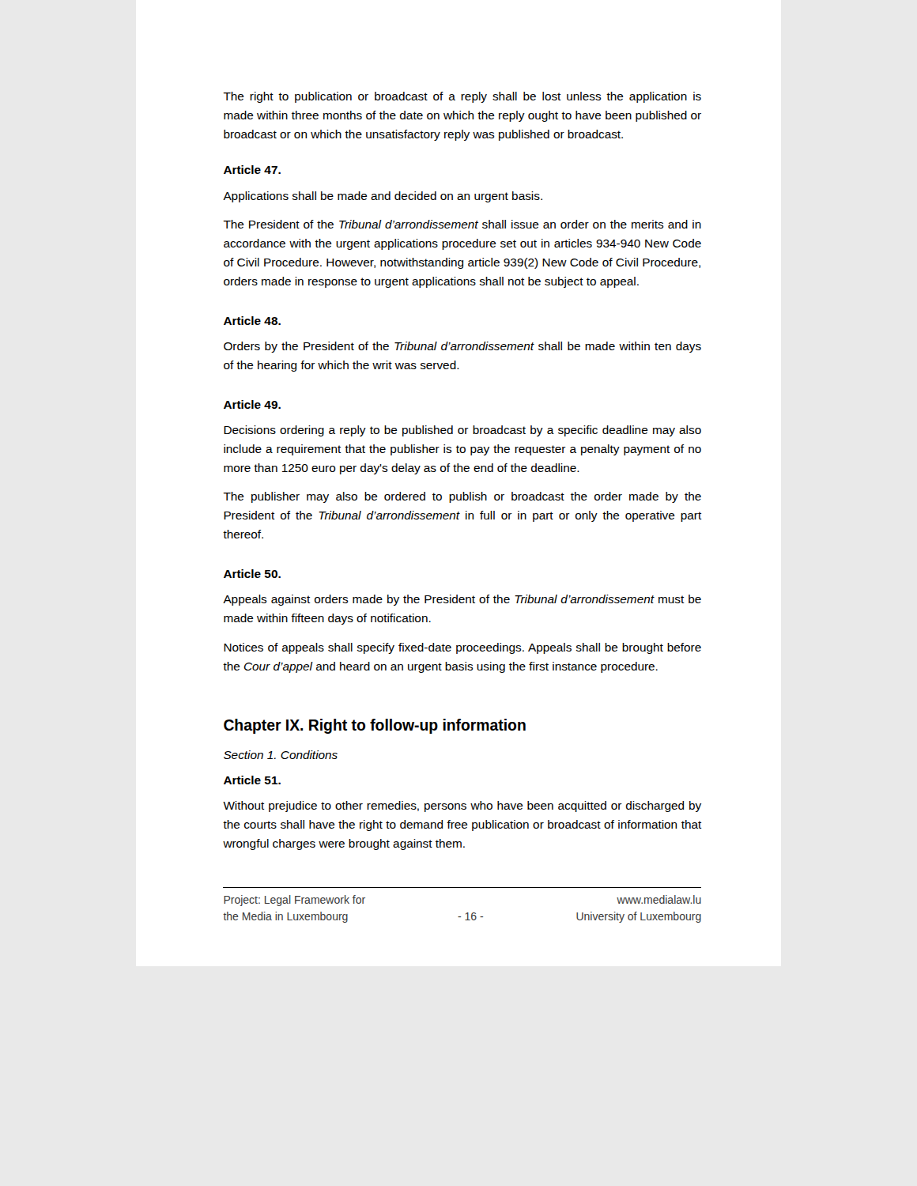The right to publication or broadcast of a reply shall be lost unless the application is made within three months of the date on which the reply ought to have been published or broadcast or on which the unsatisfactory reply was published or broadcast.
Article 47.
Applications shall be made and decided on an urgent basis.
The President of the Tribunal d’arrondissement shall issue an order on the merits and in accordance with the urgent applications procedure set out in articles 934-940 New Code of Civil Procedure. However, notwithstanding article 939(2) New Code of Civil Procedure, orders made in response to urgent applications shall not be subject to appeal.
Article 48.
Orders by the President of the Tribunal d’arrondissement shall be made within ten days of the hearing for which the writ was served.
Article 49.
Decisions ordering a reply to be published or broadcast by a specific deadline may also include a requirement that the publisher is to pay the requester a penalty payment of no more than 1250 euro per day's delay as of the end of the deadline.
The publisher may also be ordered to publish or broadcast the order made by the President of the Tribunal d’arrondissement in full or in part or only the operative part thereof.
Article 50.
Appeals against orders made by the President of the Tribunal d’arrondissement must be made within fifteen days of notification.
Notices of appeals shall specify fixed-date proceedings. Appeals shall be brought before the Cour d’appel and heard on an urgent basis using the first instance procedure.
Chapter IX. Right to follow-up information
Section 1. Conditions
Article 51.
Without prejudice to other remedies, persons who have been acquitted or discharged by the courts shall have the right to demand free publication or broadcast of information that wrongful charges were brought against them.
Project: Legal Framework for
the Media in Luxembourg
- 16 -
www.medialaw.lu
University of Luxembourg